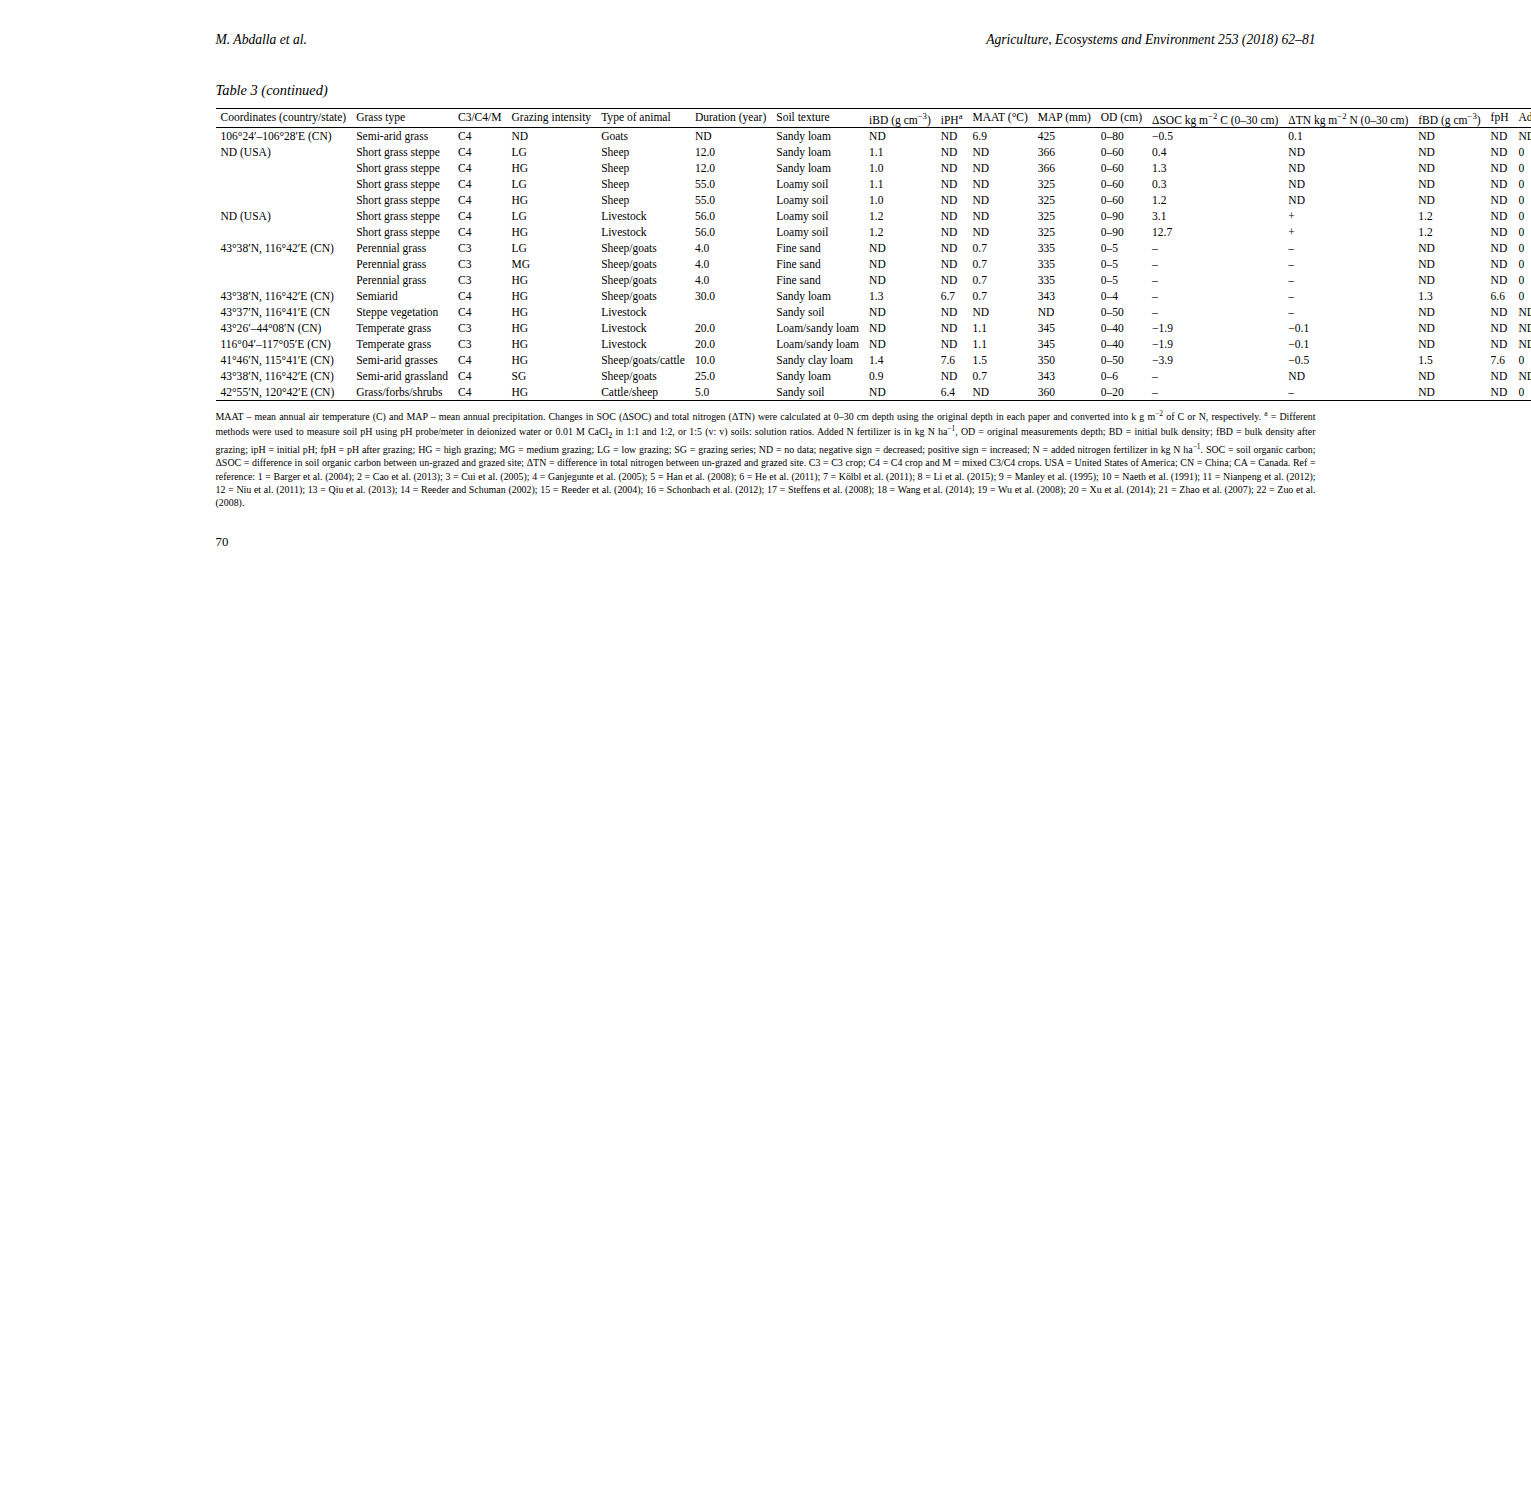M. Abdalla et al. Agriculture, Ecosystems and Environment 253 (2018) 62–81
Table 3 (continued)
| Coordinates (country/state) | Grass type | C3/C4/M | Grazing intensity | Type of animal | Duration (year) | Soil texture | iBD (g cm −3 ) | iPH a | MAAT (°C) | MAP (mm) | OD (cm) | ΔSOC kg m −2 C (0–30 cm) | ΔTN kg m −2 N (0–30 cm) | fBD (g cm −3 ) | fpH | Added N | Ref |
| --- | --- | --- | --- | --- | --- | --- | --- | --- | --- | --- | --- | --- | --- | --- | --- | --- | --- |
| 106°24′–106°28′E (CN) | Semi-arid grass | C4 | ND | Goats | ND | Sandy loam | ND | ND | 6.9 | 425 | 0–80 | −0.5 | 0.1 | ND | ND | ND | 13 |
| ND (USA) | Short grass steppe | C4 | LG | Sheep | 12.0 | Sandy loam | 1.1 | ND | ND | 366 | 0–60 | 0.4 | ND | ND | ND | 0 | 14 |
| | Short grass steppe | C4 | HG | Sheep | 12.0 | Sandy loam | 1.0 | ND | ND | 366 | 0–60 | 1.3 | ND | ND | ND | 0 | 14 |
| | Short grass steppe | C4 | LG | Sheep | 55.0 | Loamy soil | 1.1 | ND | ND | 325 | 0–60 | 0.3 | ND | ND | ND | 0 | 14 |
| | Short grass steppe | C4 | HG | Sheep | 55.0 | Loamy soil | 1.0 | ND | ND | 325 | 0–60 | 1.2 | ND | ND | ND | 0 | 14 |
| ND (USA) | Short grass steppe | C4 | LG | Livestock | 56.0 | Loamy soil | 1.2 | ND | ND | 325 | 0–90 | 3.1 | + | 1.2 | ND | 0 | 15 |
| | Short grass steppe | C4 | HG | Livestock | 56.0 | Loamy soil | 1.2 | ND | ND | 325 | 0–90 | 12.7 | + | 1.2 | ND | 0 | 15 |
| 43°38′N, 116°42′E (CN) | Perennial grass | C3 | LG | Sheep/goats | 4.0 | Fine sand | ND | ND | 0.7 | 335 | 0–5 | – | – | ND | ND | 0 | 16 |
| | Perennial grass | C3 | MG | Sheep/goats | 4.0 | Fine sand | ND | ND | 0.7 | 335 | 0–5 | – | – | ND | ND | 0 | 16 |
| | Perennial grass | C3 | HG | Sheep/goats | 4.0 | Fine sand | ND | ND | 0.7 | 335 | 0–5 | – | – | ND | ND | 0 | 16 |
| 43°38′N, 116°42′E (CN) | Semiarid | C4 | HG | Sheep/goats | 30.0 | Sandy loam | 1.3 | 6.7 | 0.7 | 343 | 0–4 | – | – | 1.3 | 6.6 | 0 | 17 |
| 43°37′N, 116°41′E (CN | Steppe vegetation | C4 | HG | Livestock | | Sandy soil | ND | ND | ND | ND | 0–50 | – | – | ND | ND | ND | 18 |
| 43°26′–44°08′N (CN) | Temperate grass | C3 | HG | Livestock | 20.0 | Loam/sandy loam | ND | ND | 1.1 | 345 | 0–40 | −1.9 | −0.1 | ND | ND | ND | 19 |
| 116°04′–117°05′E (CN) | Temperate grass | C3 | HG | Livestock | 20.0 | Loam/sandy loam | ND | ND | 1.1 | 345 | 0–40 | −1.9 | −0.1 | ND | ND | ND | 19 |
| 41°46′N, 115°41′E (CN) | Semi-arid grasses | C4 | HG | Sheep/goats/cattle | 10.0 | Sandy clay loam | 1.4 | 7.6 | 1.5 | 350 | 0–50 | −3.9 | −0.5 | 1.5 | 7.6 | 0 | 20 |
| 43°38′N, 116°42′E (CN) | Semi-arid grassland | C4 | SG | Sheep/goats | 25.0 | Sandy loam | 0.9 | ND | 0.7 | 343 | 0–6 | – | ND | ND | ND | ND | 21 |
| 42°55′N, 120°42′E (CN) | Grass/forbs/shrubs | C4 | HG | Cattle/sheep | 5.0 | Sandy soil | ND | 6.4 | ND | 360 | 0–20 | – | – | ND | ND | 0 | 22 |
MAAT – mean annual air temperature (C) and MAP – mean annual precipitation. Changes in SOC (ΔSOC) and total nitrogen (ΔTN) were calculated at 0–30 cm depth using the original depth in each paper and converted into k g m−2 of C or N, respectively. a = Different methods were used to measure soil pH using pH probe/meter in deionized water or 0.01 M CaCl2 in 1:1 and 1:2, or 1:5 (v: v) soils: solution ratios. Added N fertilizer is in kg N ha−1, OD = original measurements depth; BD = initial bulk density; fBD = bulk density after grazing; ipH = initial pH; fpH = pH after grazing; HG = high grazing; MG = medium grazing; LG = low grazing; SG = grazing series; ND = no data; negative sign = decreased; positive sign = increased; N = added nitrogen fertilizer in kg N ha−1. SOC = soil organic carbon; ΔSOC = difference in soil organic carbon between un-grazed and grazed site; ΔTN = difference in total nitrogen between un-grazed and grazed site. C3 = C3 crop; C4 = C4 crop and M = mixed C3/C4 crops. USA = United States of America; CN = China; CA = Canada. Ref = reference: 1 = Barger et al. (2004); 2 = Cao et al. (2013); 3 = Cui et al. (2005); 4 = Ganjegunte et al. (2005); 5 = Han et al. (2008); 6 = He et al. (2011); 7 = Kölbl et al. (2011); 8 = Li et al. (2015); 9 = Manley et al. (1995); 10 = Naeth et al. (1991); 11 = Nianpeng et al. (2012); 12 = Niu et al. (2011); 13 = Qiu et al. (2013); 14 = Reeder and Schuman (2002); 15 = Reeder et al. (2004); 16 = Schonbach et al. (2012); 17 = Steffens et al. (2008); 18 = Wang et al. (2014); 19 = Wu et al. (2008); 20 = Xu et al. (2014); 21 = Zhao et al. (2007); 22 = Zuo et al. (2008).
70